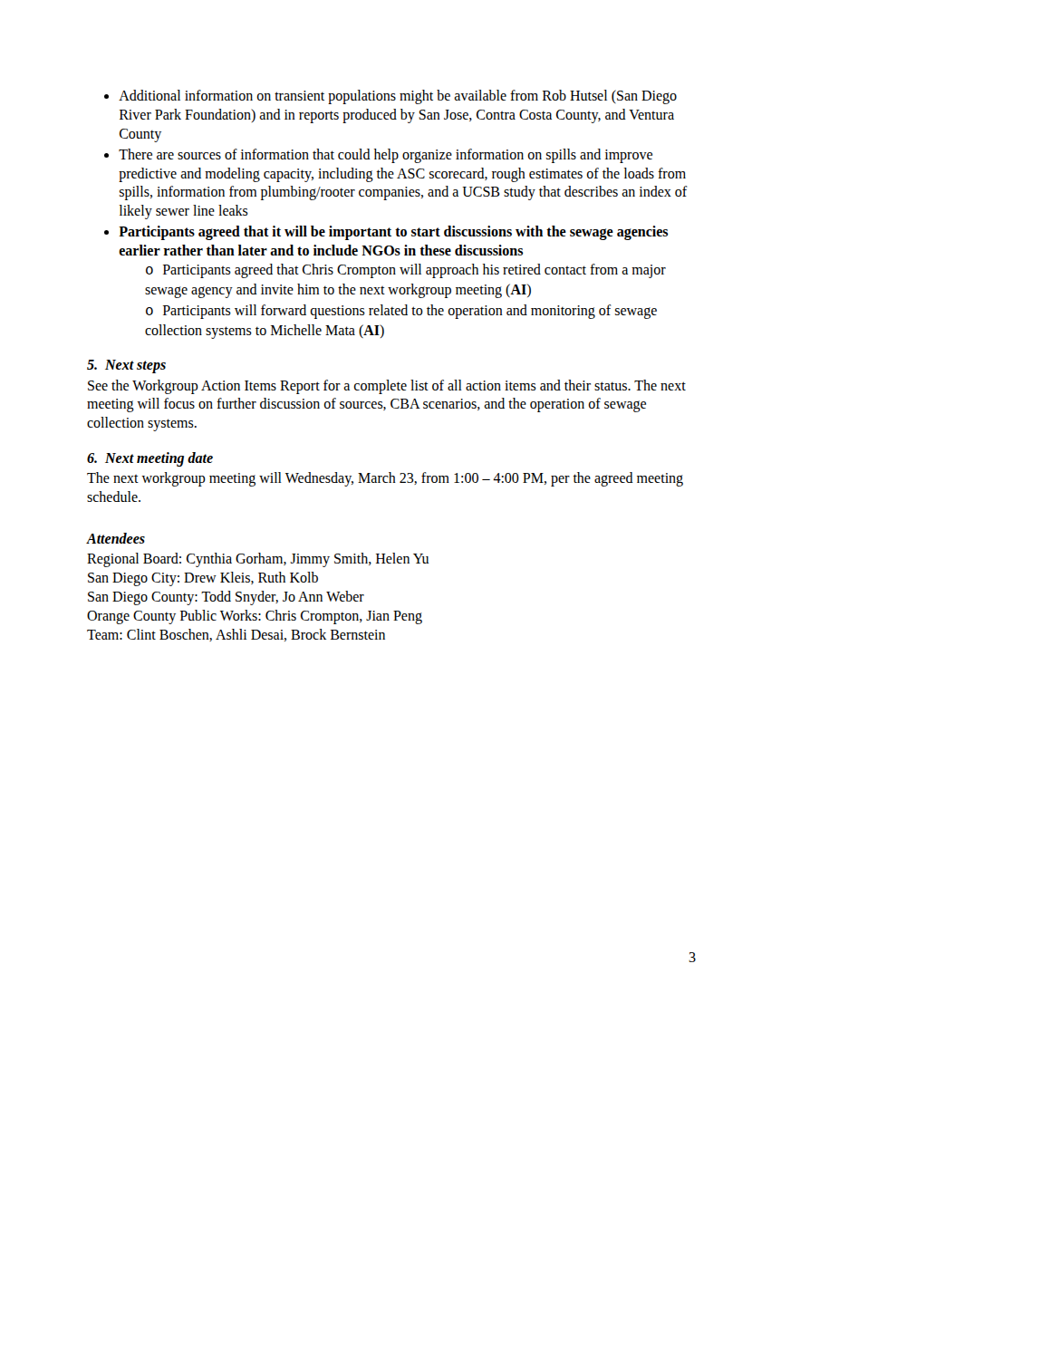Additional information on transient populations might be available from Rob Hutsel (San Diego River Park Foundation) and in reports produced by San Jose, Contra Costa County, and Ventura County
There are sources of information that could help organize information on spills and improve predictive and modeling capacity, including the ASC scorecard, rough estimates of the loads from spills, information from plumbing/rooter companies, and a UCSB study that describes an index of likely sewer line leaks
Participants agreed that it will be important to start discussions with the sewage agencies earlier rather than later and to include NGOs in these discussions
Participants agreed that Chris Crompton will approach his retired contact from a major sewage agency and invite him to the next workgroup meeting (AI)
Participants will forward questions related to the operation and monitoring of sewage collection systems to Michelle Mata (AI)
5. Next steps
See the Workgroup Action Items Report for a complete list of all action items and their status. The next meeting will focus on further discussion of sources, CBA scenarios, and the operation of sewage collection systems.
6. Next meeting date
The next workgroup meeting will Wednesday, March 23, from 1:00 – 4:00 PM, per the agreed meeting schedule.
Attendees
Regional Board: Cynthia Gorham, Jimmy Smith, Helen Yu
San Diego City: Drew Kleis, Ruth Kolb
San Diego County: Todd Snyder, Jo Ann Weber
Orange County Public Works: Chris Crompton, Jian Peng
Team: Clint Boschen, Ashli Desai, Brock Bernstein
3